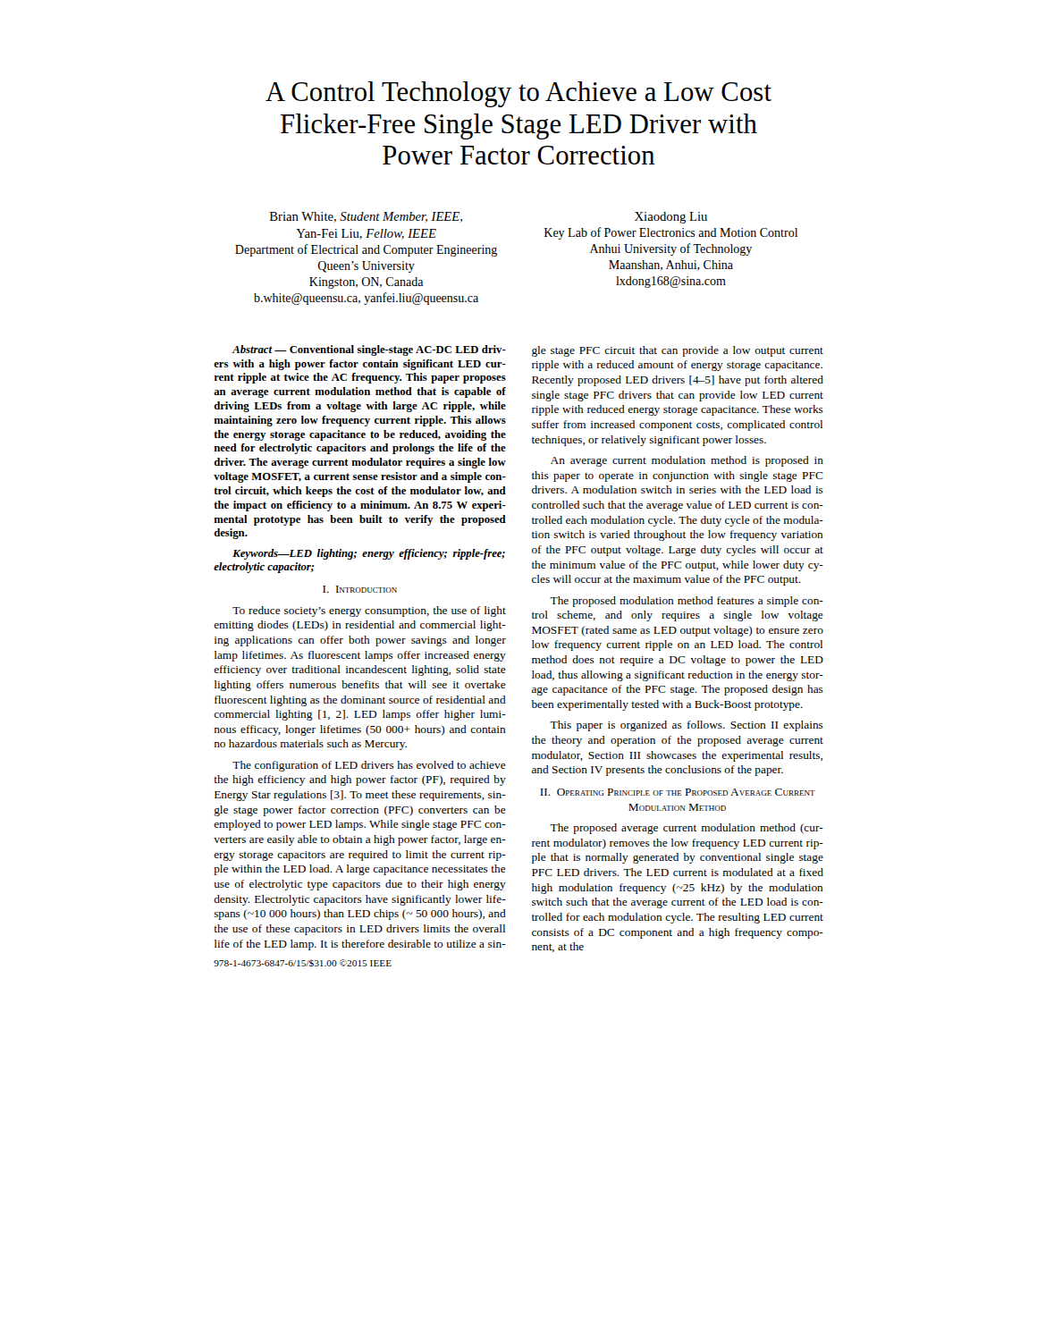A Control Technology to Achieve a Low Cost Flicker-Free Single Stage LED Driver with Power Factor Correction
| Brian White, Student Member, IEEE, Yan-Fei Liu, Fellow, IEEE Department of Electrical and Computer Engineering Queen’s University Kingston, ON, Canada b.white@queensu.ca, yanfei.liu@queensu.ca | Xiaodong Liu Key Lab of Power Electronics and Motion Control Anhui University of Technology Maanshan, Anhui, China lxdong168@sina.com |
Abstract — Conventional single-stage AC-DC LED drivers with a high power factor contain significant LED current ripple at twice the AC frequency. This paper proposes an average current modulation method that is capable of driving LEDs from a voltage with large AC ripple, while maintaining zero low frequency current ripple. This allows the energy storage capacitance to be reduced, avoiding the need for electrolytic capacitors and prolongs the life of the driver. The average current modulator requires a single low voltage MOSFET, a current sense resistor and a simple control circuit, which keeps the cost of the modulator low, and the impact on efficiency to a minimum. An 8.75 W experimental prototype has been built to verify the proposed design.
Keywords—LED lighting; energy efficiency; ripple-free; electrolytic capacitor;
I. Introduction
To reduce society’s energy consumption, the use of light emitting diodes (LEDs) in residential and commercial lighting applications can offer both power savings and longer lamp lifetimes. As fluorescent lamps offer increased energy efficiency over traditional incandescent lighting, solid state lighting offers numerous benefits that will see it overtake fluorescent lighting as the dominant source of residential and commercial lighting [1, 2]. LED lamps offer higher luminous efficacy, longer lifetimes (50 000+ hours) and contain no hazardous materials such as Mercury.
The configuration of LED drivers has evolved to achieve the high efficiency and high power factor (PF), required by Energy Star regulations [3]. To meet these requirements, single stage power factor correction (PFC) converters can be employed to power LED lamps. While single stage PFC converters are easily able to obtain a high power factor, large energy storage capacitors are required to limit the current ripple within the LED load. A large capacitance necessitates the use of electrolytic type capacitors due to their high energy density. Electrolytic capacitors have significantly lower lifespans (~10 000 hours) than LED chips (~ 50 000 hours), and the use of these capacitors in LED drivers limits the overall life of the LED lamp. It is therefore desirable to utilize a single stage PFC circuit that can provide a low output current ripple with a reduced amount of energy storage capacitance. Recently proposed LED drivers [4–5] have put forth altered single stage PFC drivers that can provide low LED current ripple with reduced energy storage capacitance. These works suffer from increased component costs, complicated control techniques, or relatively significant power losses.
An average current modulation method is proposed in this paper to operate in conjunction with single stage PFC drivers. A modulation switch in series with the LED load is controlled such that the average value of LED current is controlled each modulation cycle. The duty cycle of the modulation switch is varied throughout the low frequency variation of the PFC output voltage. Large duty cycles will occur at the minimum value of the PFC output, while lower duty cycles will occur at the maximum value of the PFC output.
The proposed modulation method features a simple control scheme, and only requires a single low voltage MOSFET (rated same as LED output voltage) to ensure zero low frequency current ripple on an LED load. The control method does not require a DC voltage to power the LED load, thus allowing a significant reduction in the energy storage capacitance of the PFC stage. The proposed design has been experimentally tested with a Buck-Boost prototype.
This paper is organized as follows. Section II explains the theory and operation of the proposed average current modulator, Section III showcases the experimental results, and Section IV presents the conclusions of the paper.
II. Operating Principle of the Proposed Average Current Modulation Method
The proposed average current modulation method (current modulator) removes the low frequency LED current ripple that is normally generated by conventional single stage PFC LED drivers. The LED current is modulated at a fixed high modulation frequency (~25 kHz) by the modulation switch such that the average current of the LED load is controlled for each modulation cycle. The resulting LED current consists of a DC component and a high frequency component, at the
978-1-4673-6847-6/15/$31.00 ©2015 IEEE